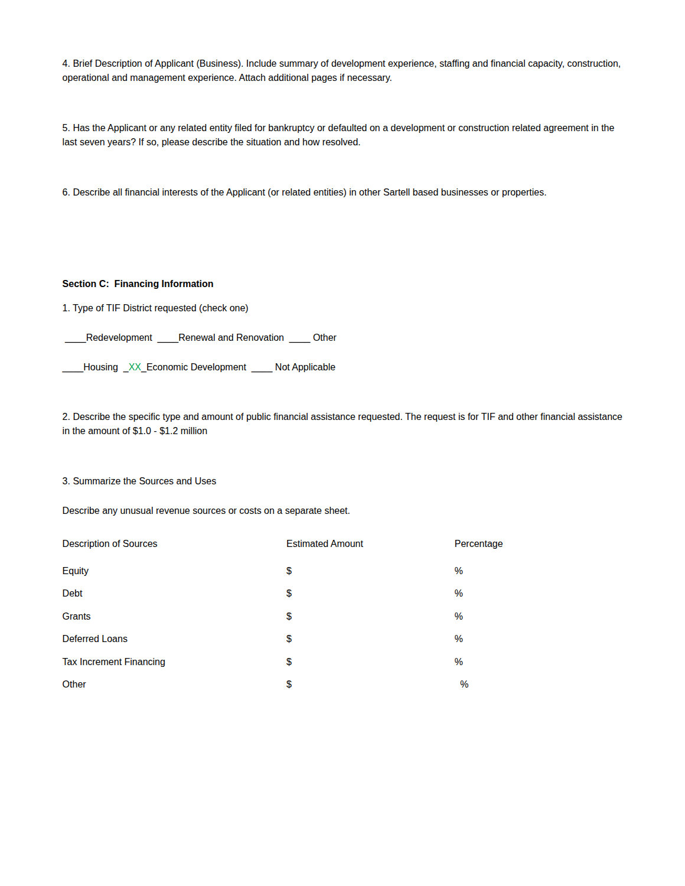4. Brief Description of Applicant (Business). Include summary of development experience, staffing and financial capacity, construction, operational and management experience. Attach additional pages if necessary.
5. Has the Applicant or any related entity filed for bankruptcy or defaulted on a development or construction related agreement in the last seven years? If so, please describe the situation and how resolved.
6. Describe all financial interests of the Applicant (or related entities) in other Sartell based businesses or properties.
Section C: Financing Information
1. Type of TIF District requested (check one)
____Redevelopment ____Renewal and Renovation ____ Other
____Housing _XX_Economic Development ____ Not Applicable
2. Describe the specific type and amount of public financial assistance requested. The request is for TIF and other financial assistance in the amount of $1.0 - $1.2 million
3. Summarize the Sources and Uses
Describe any unusual revenue sources or costs on a separate sheet.
| Description of Sources | Estimated Amount | Percentage |
| Equity | $ | % |
| Debt | $ | % |
| Grants | $ | % |
| Deferred Loans | $ | % |
| Tax Increment Financing | $ | % |
| Other | $ | % |